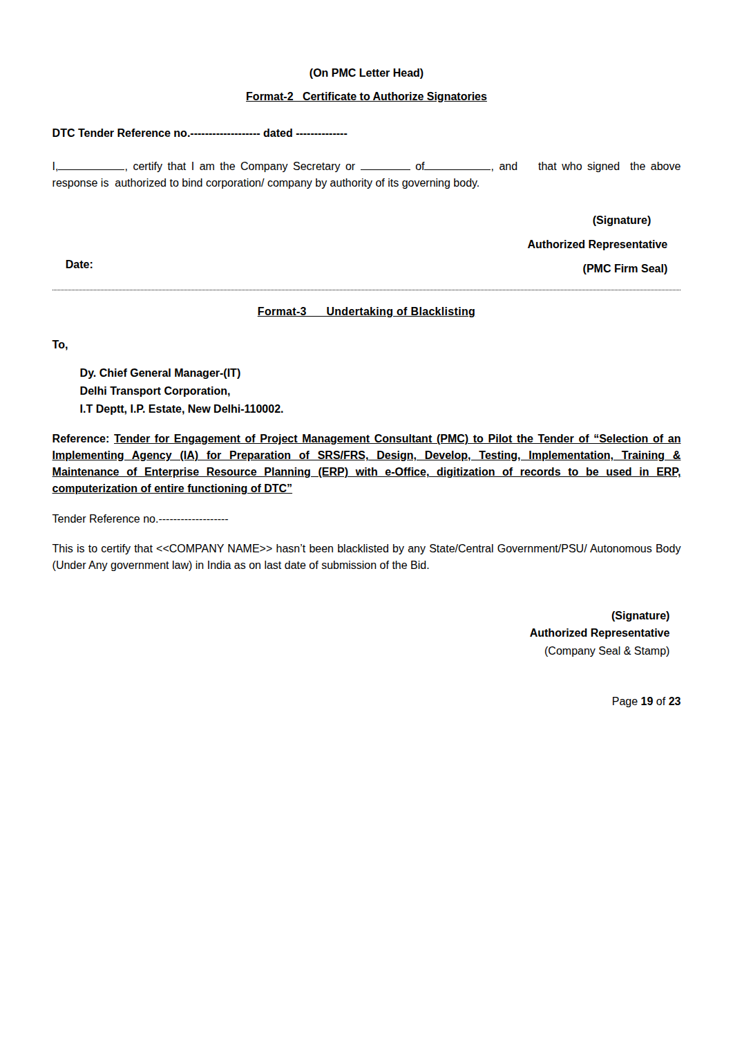(On PMC Letter Head)
Format-2 Certificate to Authorize Signatories
DTC Tender Reference no.------------------- dated --------------
I, , certify that I am the Company Secretary or of , and that who signed the above response is authorized to bind corporation/ company by authority of its governing body.
(Signature)
Authorized Representative
(PMC Firm Seal)
Date:
Format-3 Undertaking of Blacklisting
To,
Dy. Chief General Manager-(IT)
Delhi Transport Corporation,
I.T Deptt, I.P. Estate, New Delhi-110002.
Reference: Tender for Engagement of Project Management Consultant (PMC) to Pilot the Tender of “Selection of an Implementing Agency (IA) for Preparation of SRS/FRS, Design, Develop, Testing, Implementation, Training & Maintenance of Enterprise Resource Planning (ERP) with e-Office, digitization of records to be used in ERP, computerization of entire functioning of DTC”
Tender Reference no.-------------------
This is to certify that <<COMPANY NAME>> hasn’t been blacklisted by any State/Central Government/PSU/ Autonomous Body (Under Any government law) in India as on last date of submission of the Bid.
(Signature)
Authorized Representative
(Company Seal & Stamp)
Page 19 of 23